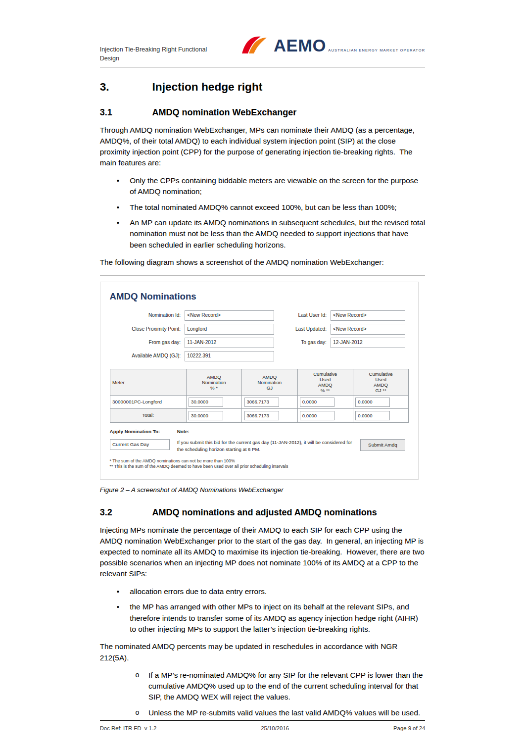Injection Tie-Breaking Right Functional Design
AEMO Australian Energy Market Operator
3. Injection hedge right
3.1 AMDQ nomination WebExchanger
Through AMDQ nomination WebExchanger, MPs can nominate their AMDQ (as a percentage, AMDQ%, of their total AMDQ) to each individual system injection point (SIP) at the close proximity injection point (CPP) for the purpose of generating injection tie-breaking rights. The main features are:
Only the CPPs containing biddable meters are viewable on the screen for the purpose of AMDQ nomination;
The total nominated AMDQ% cannot exceed 100%, but can be less than 100%;
An MP can update its AMDQ nominations in subsequent schedules, but the revised total nomination must not be less than the AMDQ needed to support injections that have been scheduled in earlier scheduling horizons.
The following diagram shows a screenshot of the AMDQ nomination WebExchanger:
AMDQ Nominations
Nomination Id:
<New Record>
Last User Id:
<New Record>
Close Proximity Point:
Longford
Last Updated:
<New Record>
From gas day:
11-JAN-2012
To gas day:
12-JAN-2012
Available AMDQ (GJ):
10222.391
| Meter | AMDQ Nomination % * | AMDQ Nomination GJ | Cumulative Used AMDQ % ** | Cumulative Used AMDQ GJ ** |
| --- | --- | --- | --- | --- |
| 30000001PC-Longford | 30.0000 | 3066.7173 | 0.0000 | 0.0000 |
| Total: | 30.0000 | 3066.7173 | 0.0000 | 0.0000 |
Apply Nomination To:
Note:
Current Gas Day
If you submit this bid for the current gas day (11-JAN-2012), it will be considered for the scheduling horizon starting at 6 PM.
Submit Amdq
* The sum of the AMDQ nominations can not be more than 100%
** This is the sum of the AMDQ deemed to have been used over all prior scheduling intervals
Figure 2 – A screenshot of AMDQ Nominations WebExchanger
3.2 AMDQ nominations and adjusted AMDQ nominations
Injecting MPs nominate the percentage of their AMDQ to each SIP for each CPP using the AMDQ nomination WebExchanger prior to the start of the gas day. In general, an injecting MP is expected to nominate all its AMDQ to maximise its injection tie-breaking. However, there are two possible scenarios when an injecting MP does not nominate 100% of its AMDQ at a CPP to the relevant SIPs:
allocation errors due to data entry errors.
the MP has arranged with other MPs to inject on its behalf at the relevant SIPs, and therefore intends to transfer some of its AMDQ as agency injection hedge right (AIHR) to other injecting MPs to support the latter’s injection tie-breaking rights.
The nominated AMDQ percents may be updated in reschedules in accordance with NGR 212(5A).
If a MP’s re-nominated AMDQ% for any SIP for the relevant CPP is lower than the cumulative AMDQ% used up to the end of the current scheduling interval for that SIP, the AMDQ WEX will reject the values.
Unless the MP re-submits valid values the last valid AMDQ% values will be used.
Doc Ref: ITR FD v 1.2
25/10/2016
Page 9 of 24